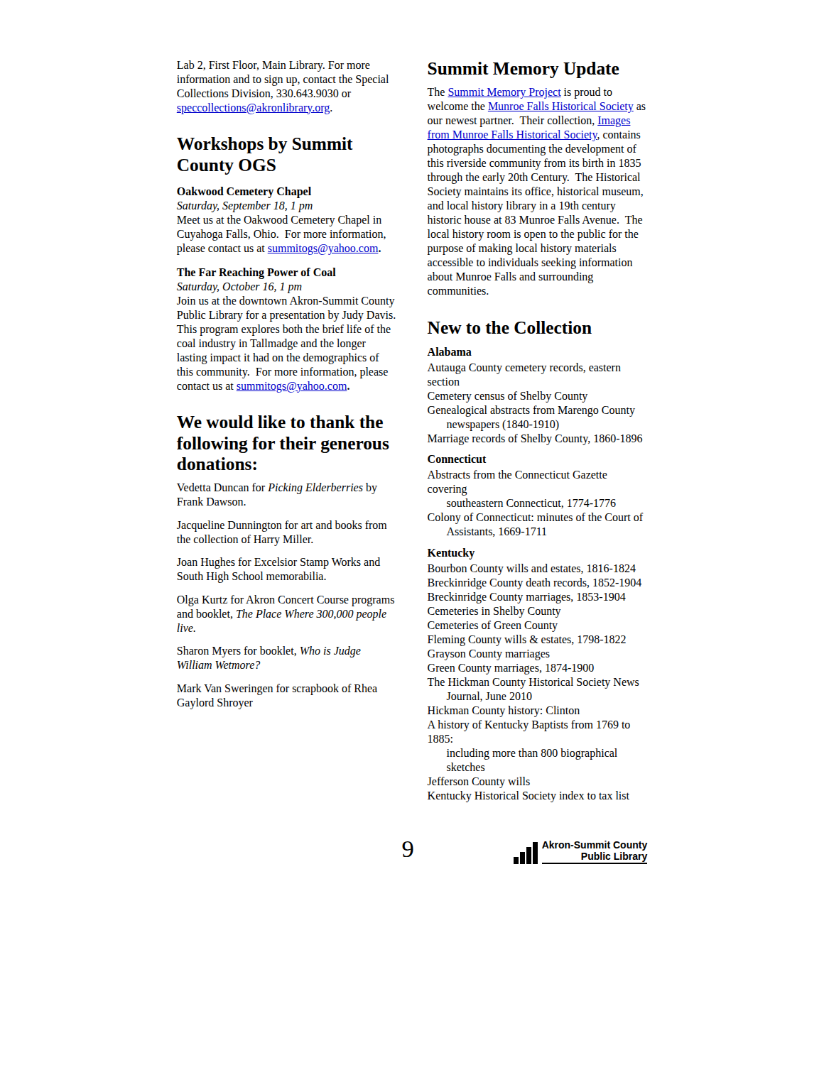Lab 2, First Floor, Main Library. For more information and to sign up, contact the Special Collections Division, 330.643.9030 or speccollections@akronlibrary.org.
Workshops by Summit County OGS
Oakwood Cemetery Chapel
Saturday, September 18, 1 pm
Meet us at the Oakwood Cemetery Chapel in Cuyahoga Falls, Ohio. For more information, please contact us at summitogs@yahoo.com.
The Far Reaching Power of Coal
Saturday, October 16, 1 pm
Join us at the downtown Akron-Summit County Public Library for a presentation by Judy Davis. This program explores both the brief life of the coal industry in Tallmadge and the longer lasting impact it had on the demographics of this community. For more information, please contact us at summitogs@yahoo.com.
We would like to thank the following for their generous donations:
Vedetta Duncan for Picking Elderberries by Frank Dawson.
Jacqueline Dunnington for art and books from the collection of Harry Miller.
Joan Hughes for Excelsior Stamp Works and South High School memorabilia.
Olga Kurtz for Akron Concert Course programs and booklet, The Place Where 300,000 people live.
Sharon Myers for booklet, Who is Judge William Wetmore?
Mark Van Sweringen for scrapbook of Rhea Gaylord Shroyer
Summit Memory Update
The Summit Memory Project is proud to welcome the Munroe Falls Historical Society as our newest partner. Their collection, Images from Munroe Falls Historical Society, contains photographs documenting the development of this riverside community from its birth in 1835 through the early 20th Century. The Historical Society maintains its office, historical museum, and local history library in a 19th century historic house at 83 Munroe Falls Avenue. The local history room is open to the public for the purpose of making local history materials accessible to individuals seeking information about Munroe Falls and surrounding communities.
New to the Collection
Alabama
Autauga County cemetery records, eastern section
Cemetery census of Shelby County
Genealogical abstracts from Marengo County
newspapers (1840-1910)
Marriage records of Shelby County, 1860-1896
Connecticut
Abstracts from the Connecticut Gazette covering
southeastern Connecticut, 1774-1776
Colony of Connecticut: minutes of the Court of
Assistants, 1669-1711
Kentucky
Bourbon County wills and estates, 1816-1824
Breckinridge County death records, 1852-1904
Breckinridge County marriages, 1853-1904
Cemeteries in Shelby County
Cemeteries of Green County
Fleming County wills & estates, 1798-1822
Grayson County marriages
Green County marriages, 1874-1900
The Hickman County Historical Society News
Journal, June 2010
Hickman County history: Clinton
A history of Kentucky Baptists from 1769 to 1885:
including more than 800 biographical sketches
Jefferson County wills
Kentucky Historical Society index to tax list
9
Akron-Summit County Public Library